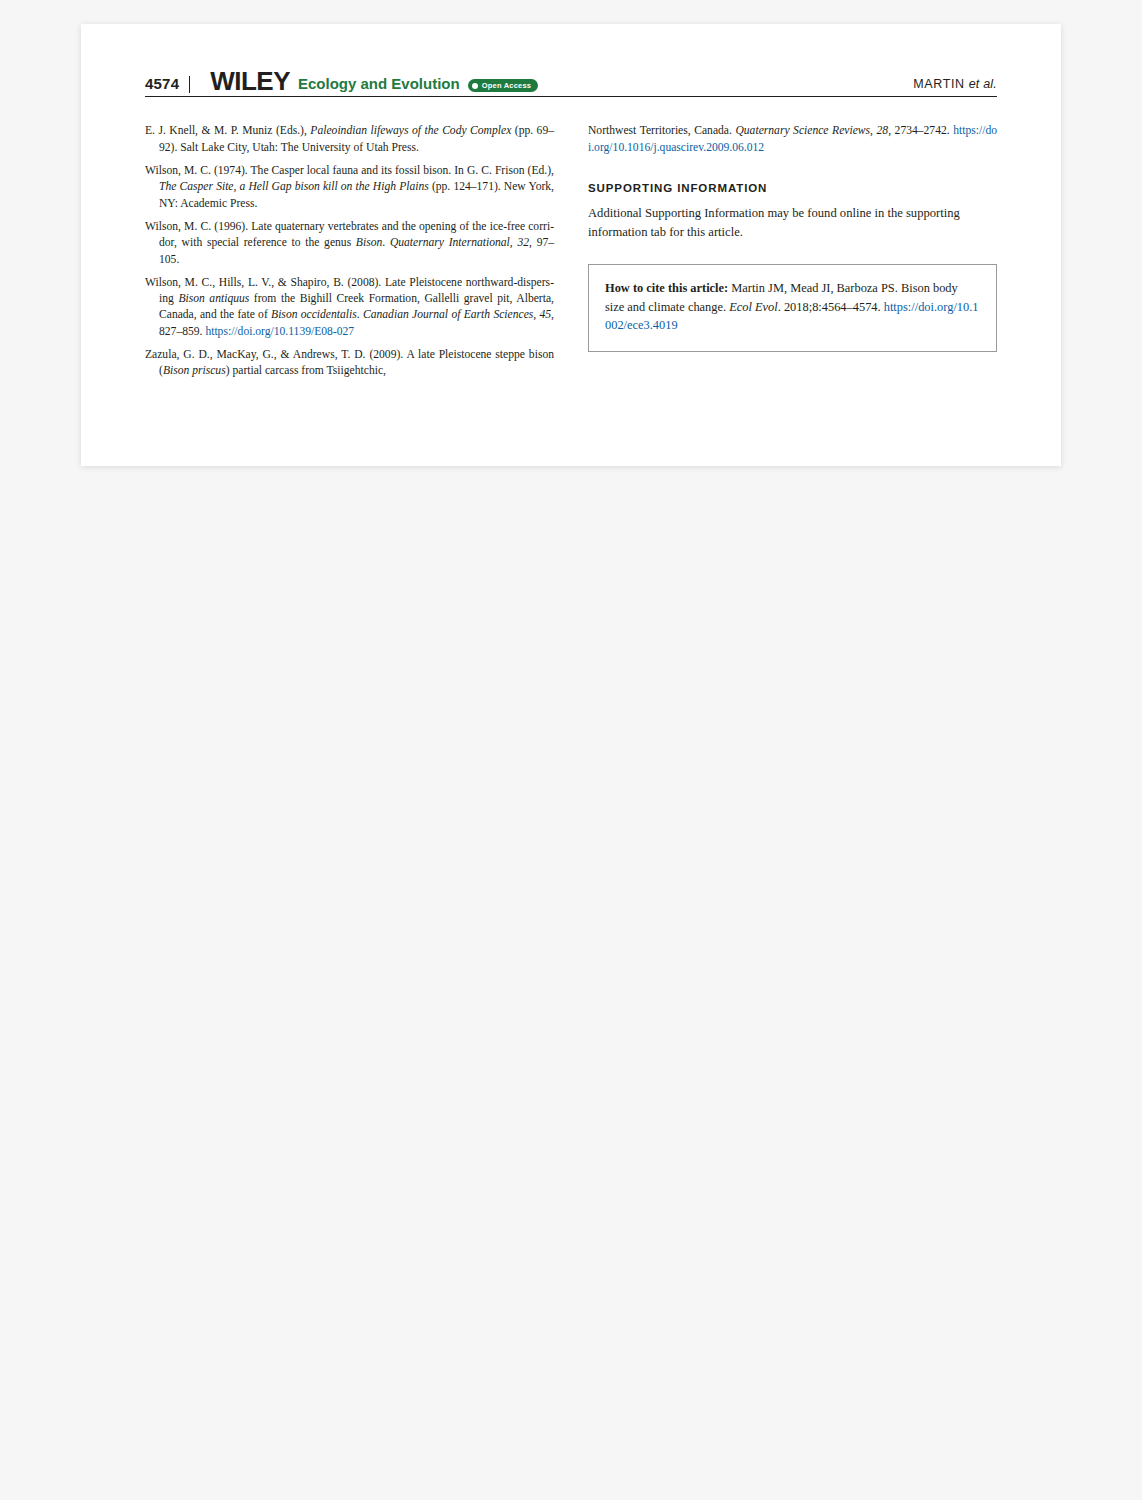4574
WILEY Ecology and Evolution Open Access
MARTIN et al.
E. J. Knell, & M. P. Muniz (Eds.), Paleoindian lifeways of the Cody Complex (pp. 69–92). Salt Lake City, Utah: The University of Utah Press.
Wilson, M. C. (1974). The Casper local fauna and its fossil bison. In G. C. Frison (Ed.), The Casper Site, a Hell Gap bison kill on the High Plains (pp. 124–171). New York, NY: Academic Press.
Wilson, M. C. (1996). Late quaternary vertebrates and the opening of the ice-free corridor, with special reference to the genus Bison. Quaternary International, 32, 97–105.
Wilson, M. C., Hills, L. V., & Shapiro, B. (2008). Late Pleistocene northward-dispersing Bison antiquus from the Bighill Creek Formation, Gallelli gravel pit, Alberta, Canada, and the fate of Bison occidentalis. Canadian Journal of Earth Sciences, 45, 827–859. https://doi.org/10.1139/E08-027
Zazula, G. D., MacKay, G., & Andrews, T. D. (2009). A late Pleistocene steppe bison (Bison priscus) partial carcass from Tsiigehtchic,
Northwest Territories, Canada. Quaternary Science Reviews, 28, 2734–2742. https://doi.org/10.1016/j.quascirev.2009.06.012
Supporting Information
Additional Supporting Information may be found online in the supporting information tab for this article.
How to cite this article: Martin JM, Mead JI, Barboza PS. Bison body size and climate change. Ecol Evol. 2018;8:4564–4574. https://doi.org/10.1002/ece3.4019